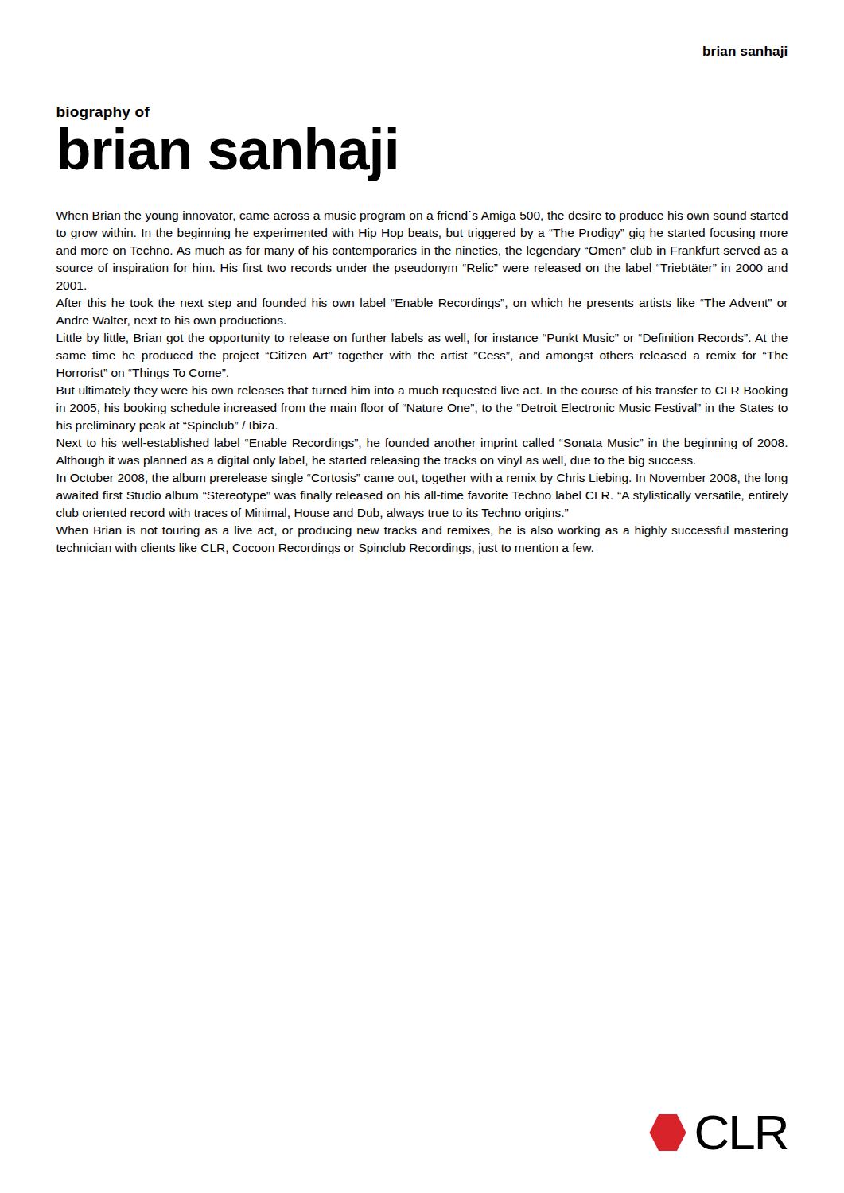brian sanhaji
biography of
brian sanhaji
When Brian the young innovator, came across a music program on a friend´s Amiga 500, the desire to produce his own sound started to grow within. In the beginning he experimented with Hip Hop beats, but triggered by a “The Prodigy” gig he started focusing more and more on Techno. As much as for many of his contemporaries in the nineties, the legendary “Omen” club in Frankfurt served as a source of inspiration for him. His first two records under the pseudonym “Relic” were released on the label “Triebtäter” in 2000 and 2001.
After this he took the next step and founded his own label “Enable Recordings”, on which he presents artists like “The Advent” or Andre Walter, next to his own productions.
Little by little, Brian got the opportunity to release on further labels as well, for instance “Punkt Music” or “Definition Records”. At the same time he produced the project “Citizen Art” together with the artist ”Cess”, and amongst others released a remix for “The Horrorist” on “Things To Come”.
But ultimately they were his own releases that turned him into a much requested live act. In the course of his transfer to CLR Booking in 2005, his booking schedule increased from the main floor of “Nature One”, to the “Detroit Electronic Music Festival” in the States to his preliminary peak at “Spinclub” / Ibiza.
Next to his well-established label “Enable Recordings”, he founded another imprint called “Sonata Music” in the beginning of 2008. Although it was planned as a digital only label, he started releasing the tracks on vinyl as well, due to the big success.
In October 2008, the album prerelease single “Cortosis” came out, together with a remix by Chris Liebing. In November 2008, the long awaited first Studio album “Stereotype” was finally released on his all-time favorite Techno label CLR. “A stylistically versatile, entirely club oriented record with traces of Minimal, House and Dub, always true to its Techno origins.”
When Brian is not touring as a live act, or producing new tracks and remixes, he is also working as a highly successful mastering technician with clients like CLR, Cocoon Recordings or Spinclub Recordings, just to mention a few.
CLR